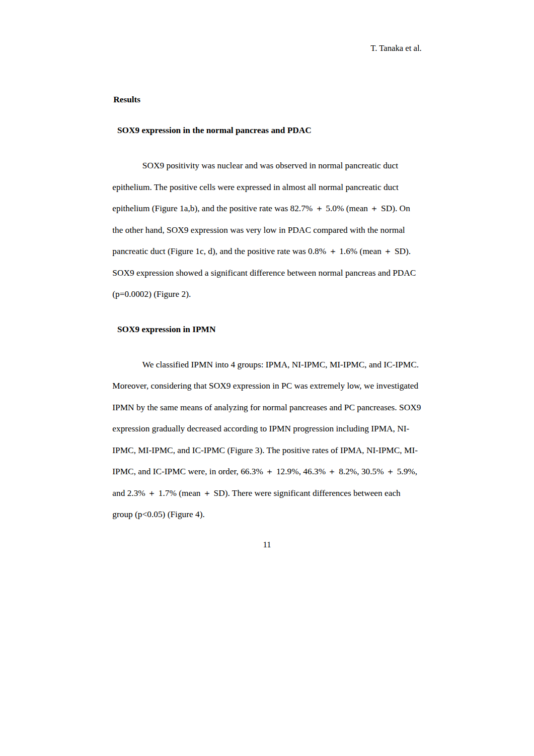T. Tanaka et al.
Results
SOX9 expression in the normal pancreas and PDAC
SOX9 positivity was nuclear and was observed in normal pancreatic duct epithelium. The positive cells were expressed in almost all normal pancreatic duct epithelium (Figure 1a,b), and the positive rate was 82.7% ＋ 5.0% (mean ＋ SD). On the other hand, SOX9 expression was very low in PDAC compared with the normal pancreatic duct (Figure 1c, d), and the positive rate was 0.8% ＋ 1.6% (mean ＋ SD). SOX9 expression showed a significant difference between normal pancreas and PDAC (p=0.0002) (Figure 2).
SOX9 expression in IPMN
We classified IPMN into 4 groups: IPMA, NI-IPMC, MI-IPMC, and IC-IPMC. Moreover, considering that SOX9 expression in PC was extremely low, we investigated IPMN by the same means of analyzing for normal pancreases and PC pancreases. SOX9 expression gradually decreased according to IPMN progression including IPMA, NI-IPMC, MI-IPMC, and IC-IPMC (Figure 3). The positive rates of IPMA, NI-IPMC, MI-IPMC, and IC-IPMC were, in order, 66.3% ＋ 12.9%, 46.3% ＋ 8.2%, 30.5% ＋ 5.9%, and 2.3% ＋ 1.7% (mean ＋ SD). There were significant differences between each group (p<0.05) (Figure 4).
11